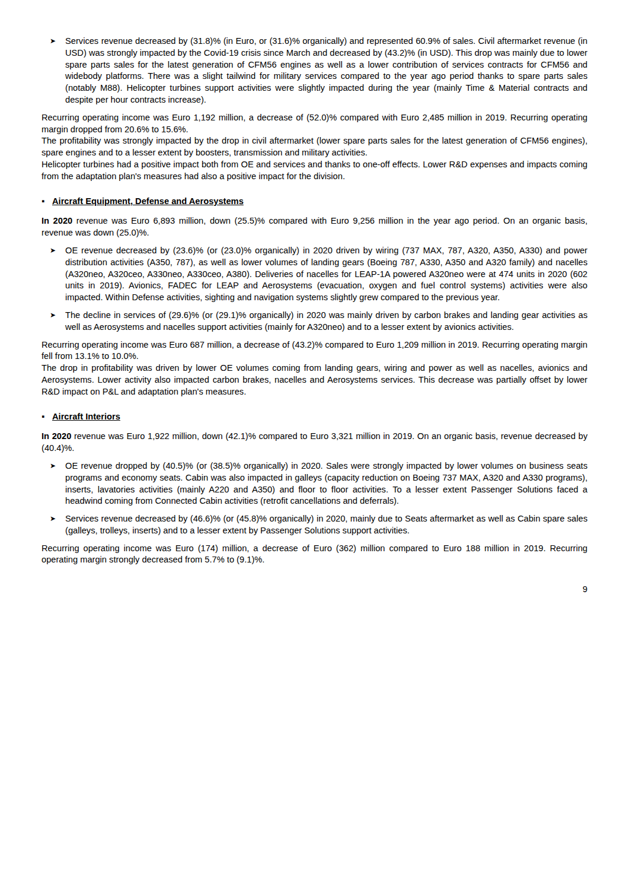Services revenue decreased by (31.8)% (in Euro, or (31.6)% organically) and represented 60.9% of sales. Civil aftermarket revenue (in USD) was strongly impacted by the Covid-19 crisis since March and decreased by (43.2)% (in USD). This drop was mainly due to lower spare parts sales for the latest generation of CFM56 engines as well as a lower contribution of services contracts for CFM56 and widebody platforms. There was a slight tailwind for military services compared to the year ago period thanks to spare parts sales (notably M88). Helicopter turbines support activities were slightly impacted during the year (mainly Time & Material contracts and despite per hour contracts increase).
Recurring operating income was Euro 1,192 million, a decrease of (52.0)% compared with Euro 2,485 million in 2019. Recurring operating margin dropped from 20.6% to 15.6%.
The profitability was strongly impacted by the drop in civil aftermarket (lower spare parts sales for the latest generation of CFM56 engines), spare engines and to a lesser extent by boosters, transmission and military activities.
Helicopter turbines had a positive impact both from OE and services and thanks to one-off effects. Lower R&D expenses and impacts coming from the adaptation plan's measures had also a positive impact for the division.
Aircraft Equipment, Defense and Aerosystems
In 2020 revenue was Euro 6,893 million, down (25.5)% compared with Euro 9,256 million in the year ago period. On an organic basis, revenue was down (25.0)%.
OE revenue decreased by (23.6)% (or (23.0)% organically) in 2020 driven by wiring (737 MAX, 787, A320, A350, A330) and power distribution activities (A350, 787), as well as lower volumes of landing gears (Boeing 787, A330, A350 and A320 family) and nacelles (A320neo, A320ceo, A330neo, A330ceo, A380). Deliveries of nacelles for LEAP-1A powered A320neo were at 474 units in 2020 (602 units in 2019). Avionics, FADEC for LEAP and Aerosystems (evacuation, oxygen and fuel control systems) activities were also impacted. Within Defense activities, sighting and navigation systems slightly grew compared to the previous year.
The decline in services of (29.6)% (or (29.1)% organically) in 2020 was mainly driven by carbon brakes and landing gear activities as well as Aerosystems and nacelles support activities (mainly for A320neo) and to a lesser extent by avionics activities.
Recurring operating income was Euro 687 million, a decrease of (43.2)% compared to Euro 1,209 million in 2019. Recurring operating margin fell from 13.1% to 10.0%.
The drop in profitability was driven by lower OE volumes coming from landing gears, wiring and power as well as nacelles, avionics and Aerosystems. Lower activity also impacted carbon brakes, nacelles and Aerosystems services. This decrease was partially offset by lower R&D impact on P&L and adaptation plan's measures.
Aircraft Interiors
In 2020 revenue was Euro 1,922 million, down (42.1)% compared to Euro 3,321 million in 2019. On an organic basis, revenue decreased by (40.4)%.
OE revenue dropped by (40.5)% (or (38.5)% organically) in 2020. Sales were strongly impacted by lower volumes on business seats programs and economy seats. Cabin was also impacted in galleys (capacity reduction on Boeing 737 MAX, A320 and A330 programs), inserts, lavatories activities (mainly A220 and A350) and floor to floor activities. To a lesser extent Passenger Solutions faced a headwind coming from Connected Cabin activities (retrofit cancellations and deferrals).
Services revenue decreased by (46.6)% (or (45.8)% organically) in 2020, mainly due to Seats aftermarket as well as Cabin spare sales (galleys, trolleys, inserts) and to a lesser extent by Passenger Solutions support activities.
Recurring operating income was Euro (174) million, a decrease of Euro (362) million compared to Euro 188 million in 2019. Recurring operating margin strongly decreased from 5.7% to (9.1)%.
9